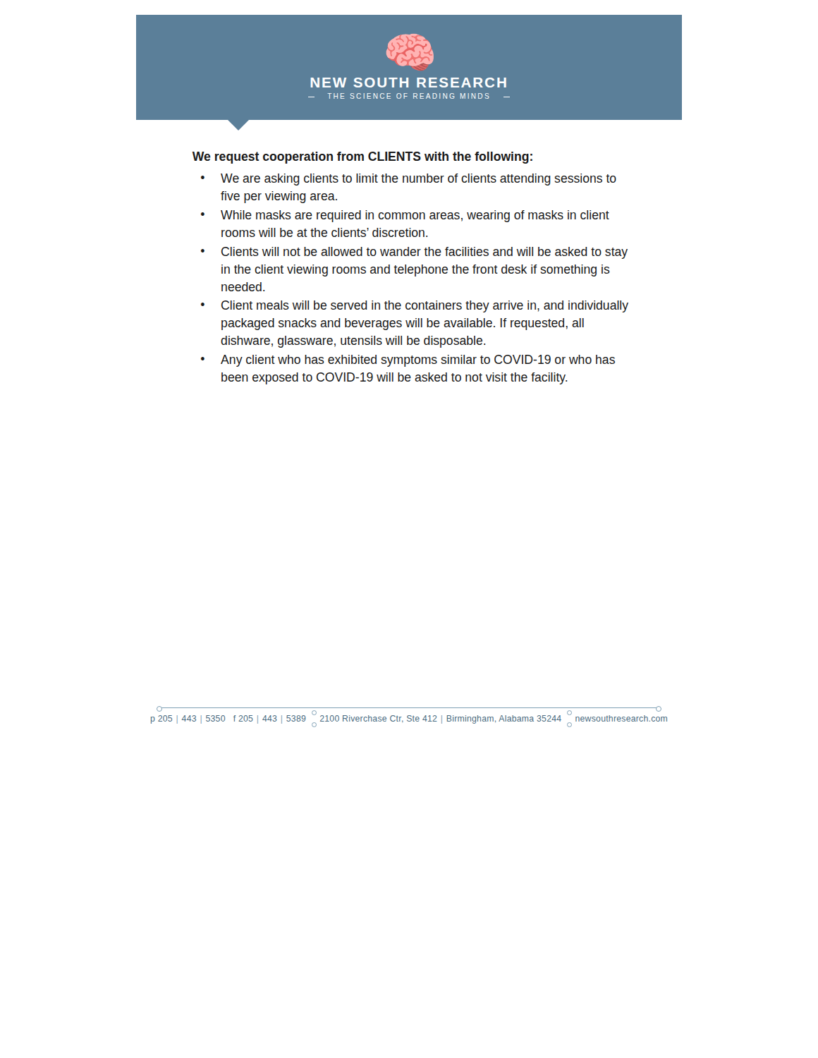🧠 NEW SOUTH RESEARCH THE SCIENCE OF READING MINDS
We request cooperation from CLIENTS with the following:
We are asking clients to limit the number of clients attending sessions to five per viewing area.
While masks are required in common areas, wearing of masks in client rooms will be at the clients’ discretion.
Clients will not be allowed to wander the facilities and will be asked to stay in the client viewing rooms and telephone the front desk if something is needed.
Client meals will be served in the containers they arrive in, and individually packaged snacks and beverages will be available. If requested, all dishware, glassware, utensils will be disposable.
Any client who has exhibited symptoms similar to COVID-19 or who has been exposed to COVID-19 will be asked to not visit the facility.
p 205 | 443 | 5350 f 205 | 443 | 5389 2100 Riverchase Ctr, Ste 412 | Birmingham, Alabama 35244 newsouthresearch.com